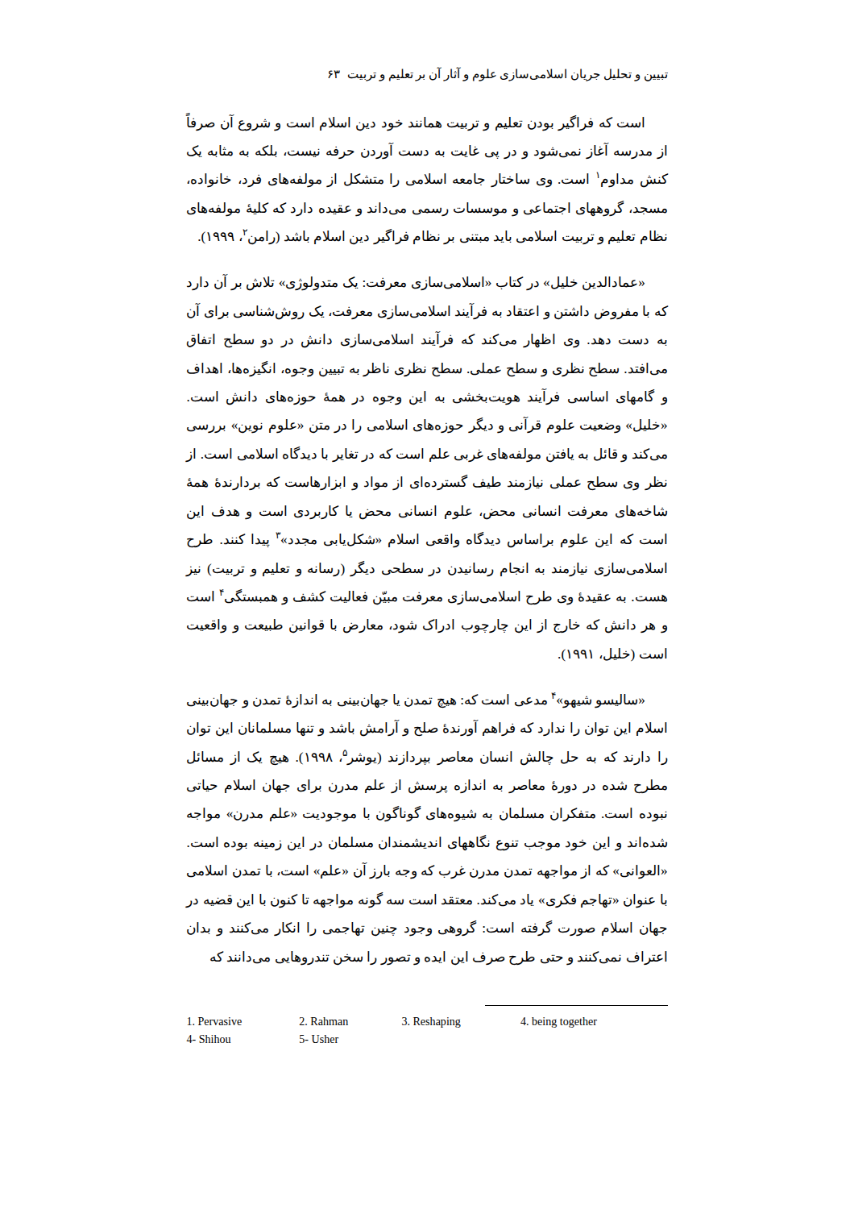تبیین و تحلیل جریان اسلامی‌سازی علوم و آثار آن بر تعلیم و تربیت۶۳
است که فراگیر بودن تعلیم و تربیت همانند خود دین اسلام است و شروع آن صرفاً از مدرسه آغاز نمی‌شود و در پی غایت به دست آوردن حرفه نیست، بلکه به مثابه یک کنش مداوم۱ است. وی ساختار جامعه اسلامی را متشکل از مولفه‌های فرد، خانواده، مسجد، گروههای اجتماعی و موسسات رسمی می‌داند و عقیده دارد که کلیهٔ مولفه‌های نظام تعلیم و تربیت اسلامی باید مبتنی بر نظام فراگیر دین اسلام باشد (رامن۲، ۱۹۹۹).
«عمادالدین خلیل» در کتاب «اسلامی‌سازی معرفت: یک متدولوژی» تلاش بر آن دارد که با مفروض داشتن و اعتقاد به فرآیند اسلامی‌سازی معرفت، یک روش‌شناسی برای آن به دست دهد. وی اظهار می‌کند که فرآیند اسلامی‌سازی دانش در دو سطح اتفاق می‌افتد. سطح نظری و سطح عملی. سطح نظری ناظر به تبیین وجوه، انگیزه‌ها، اهداف و گامهای اساسی فرآیند هویت‌بخشی به این وجوه در همهٔ حوزه‌های دانش است. «خلیل» وضعیت علوم قرآنی و دیگر حوزه‌های اسلامی را در متن «علوم نوین» بررسی می‌کند و قائل به یافتن مولفه‌های غربی علم است که در تغایر با دیدگاه اسلامی است. از نظر وی سطح عملی نیازمند طیف گسترده‌ای از مواد و ابزارهاست که بردارندهٔ همهٔ شاخه‌های معرفت انسانی محض، علوم انسانی محض یا کاربردی است و هدف این است که این علوم براساس دیدگاه واقعی اسلام «شکل‌یابی مجدد»۳ پیدا کنند. طرح اسلامی‌سازی نیازمند به انجام رسانیدن در سطحی دیگر (رسانه و تعلیم و تربیت) نیز هست. به عقیدهٔ وی طرح اسلامی‌سازی معرفت مبیّن فعالیت کشف و همبستگی۴ است و هر دانش که خارج از این چارچوب ادراک شود، معارض با قوانین طبیعت و واقعیت است (خلیل، ۱۹۹۱).
«سالیسو شیهو»۴ مدعی است که: هیچ تمدن یا جهان‌بینی به اندازهٔ تمدن و جهان‌بینی اسلام این توان را ندارد که فراهم آورندهٔ صلح و آرامش باشد و تنها مسلمانان این توان را دارند که به حل چالش انسان معاصر بپردازند (یوشر۵، ۱۹۹۸). هیچ یک از مسائل مطرح شده در دورهٔ معاصر به اندازه پرسش از علم مدرن برای جهان اسلام حیاتی نبوده است. متفکران مسلمان به شیوه‌های گوناگون با موجودیت «علم مدرن» مواجه شده‌اند و این خود موجب تنوع نگاههای اندیشمندان مسلمان در این زمینه بوده است. «العوانی» که از مواجهه تمدن مدرن غرب که وجه بارز آن «علم» است، با تمدن اسلامی با عنوان «تهاجم فکری» یاد می‌کند. معتقد است سه گونه مواجهه تا کنون با این قضیه در جهان اسلام صورت گرفته است: گروهی وجود چنین تهاجمی را انکار می‌کنند و بدان اعتراف نمی‌کنند و حتی طرح صرف این ایده و تصور را سخن تندروهایی می‌دانند که
| 1. Pervasive | 2. Rahman | 3. Reshaping | 4. being together |
| 4- Shihou | 5- Usher | | |